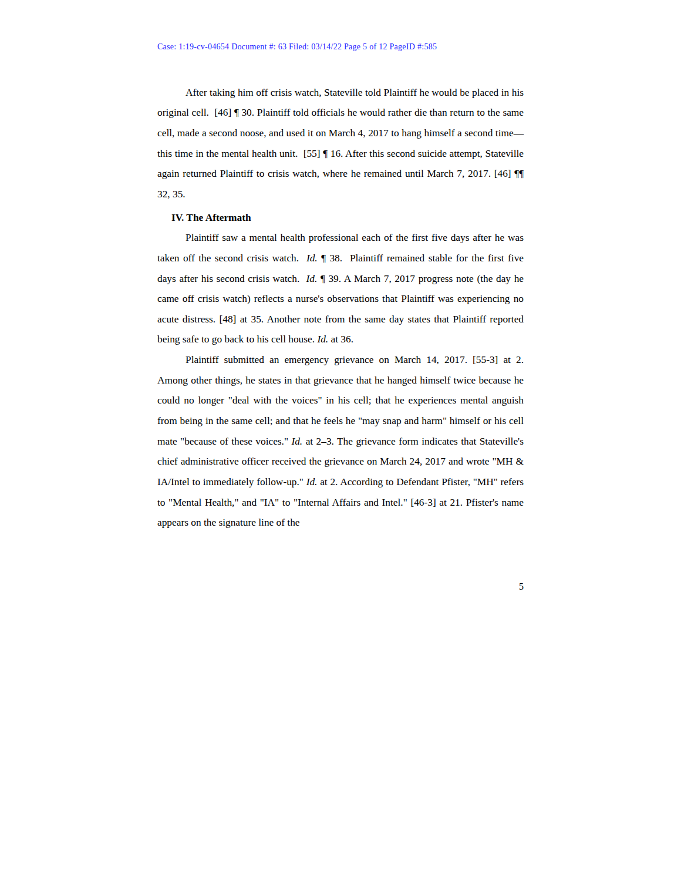Case: 1:19-cv-04654 Document #: 63 Filed: 03/14/22 Page 5 of 12 PageID #:585
After taking him off crisis watch, Stateville told Plaintiff he would be placed in his original cell. [46] ¶ 30. Plaintiff told officials he would rather die than return to the same cell, made a second noose, and used it on March 4, 2017 to hang himself a second time—this time in the mental health unit. [55] ¶ 16. After this second suicide attempt, Stateville again returned Plaintiff to crisis watch, where he remained until March 7, 2017. [46] ¶¶ 32, 35.
IV. The Aftermath
Plaintiff saw a mental health professional each of the first five days after he was taken off the second crisis watch. Id. ¶ 38. Plaintiff remained stable for the first five days after his second crisis watch. Id. ¶ 39. A March 7, 2017 progress note (the day he came off crisis watch) reflects a nurse's observations that Plaintiff was experiencing no acute distress. [48] at 35. Another note from the same day states that Plaintiff reported being safe to go back to his cell house. Id. at 36.
Plaintiff submitted an emergency grievance on March 14, 2017. [55-3] at 2. Among other things, he states in that grievance that he hanged himself twice because he could no longer "deal with the voices" in his cell; that he experiences mental anguish from being in the same cell; and that he feels he "may snap and harm" himself or his cell mate "because of these voices." Id. at 2–3. The grievance form indicates that Stateville's chief administrative officer received the grievance on March 24, 2017 and wrote "MH & IA/Intel to immediately follow-up." Id. at 2. According to Defendant Pfister, "MH" refers to "Mental Health," and "IA" to "Internal Affairs and Intel." [46-3] at 21. Pfister's name appears on the signature line of the
5